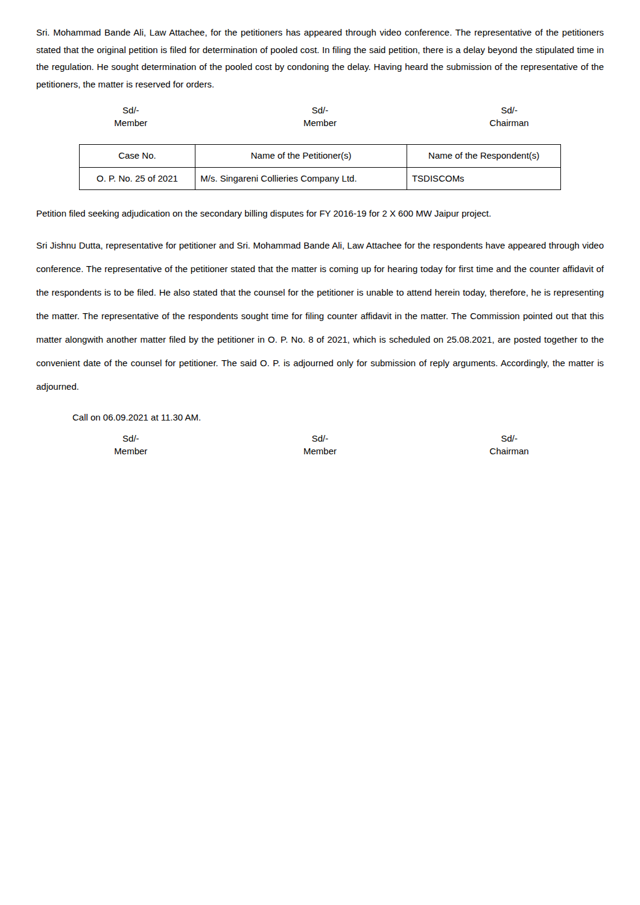Sri. Mohammad Bande Ali, Law Attachee, for the petitioners has appeared through video conference. The representative of the petitioners stated that the original petition is filed for determination of pooled cost. In filing the said petition, there is a delay beyond the stipulated time in the regulation. He sought determination of the pooled cost by condoning the delay. Having heard the submission of the representative of the petitioners, the matter is reserved for orders.
Sd/-
Member
Sd/-
Member
Sd/-
Chairman
| Case No. | Name of the Petitioner(s) | Name of the Respondent(s) |
| --- | --- | --- |
| O. P. No. 25 of 2021 | M/s. Singareni Collieries Company Ltd. | TSDISCOMs |
Petition filed seeking adjudication on the secondary billing disputes for FY 2016-19 for 2 X 600 MW Jaipur project.
Sri Jishnu Dutta, representative for petitioner and Sri. Mohammad Bande Ali, Law Attachee for the respondents have appeared through video conference. The representative of the petitioner stated that the matter is coming up for hearing today for first time and the counter affidavit of the respondents is to be filed. He also stated that the counsel for the petitioner is unable to attend herein today, therefore, he is representing the matter. The representative of the respondents sought time for filing counter affidavit in the matter. The Commission pointed out that this matter alongwith another matter filed by the petitioner in O. P. No. 8 of 2021, which is scheduled on 25.08.2021, are posted together to the convenient date of the counsel for petitioner. The said O. P. is adjourned only for submission of reply arguments. Accordingly, the matter is adjourned.
Call on 06.09.2021 at 11.30 AM.
Sd/-
Member
Sd/-
Member
Sd/-
Chairman